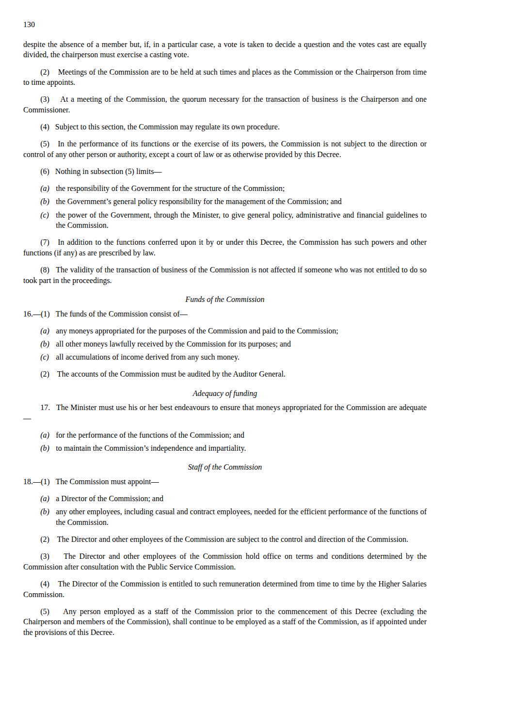130
despite the absence of a member but, if, in a particular case, a vote is taken to decide a question and the votes cast are equally divided, the chairperson must exercise a casting vote.
(2) Meetings of the Commission are to be held at such times and places as the Commission or the Chairperson from time to time appoints.
(3) At a meeting of the Commission, the quorum necessary for the transaction of business is the Chairperson and one Commissioner.
(4) Subject to this section, the Commission may regulate its own procedure.
(5) In the performance of its functions or the exercise of its powers, the Commission is not subject to the direction or control of any other person or authority, except a court of law or as otherwise provided by this Decree.
(6) Nothing in subsection (5) limits—
(a) the responsibility of the Government for the structure of the Commission;
(b) the Government’s general policy responsibility for the management of the Commission; and
(c) the power of the Government, through the Minister, to give general policy, administrative and financial guidelines to the Commission.
(7) In addition to the functions conferred upon it by or under this Decree, the Commission has such powers and other functions (if any) as are prescribed by law.
(8) The validity of the transaction of business of the Commission is not affected if someone who was not entitled to do so took part in the proceedings.
Funds of the Commission
16.—(1) The funds of the Commission consist of—
(a) any moneys appropriated for the purposes of the Commission and paid to the Commission;
(b) all other moneys lawfully received by the Commission for its purposes; and
(c) all accumulations of income derived from any such money.
(2) The accounts of the Commission must be audited by the Auditor General.
Adequacy of funding
17. The Minister must use his or her best endeavours to ensure that moneys appropriated for the Commission are adequate—
(a) for the performance of the functions of the Commission; and
(b) to maintain the Commission’s independence and impartiality.
Staff of the Commission
18.—(1) The Commission must appoint—
(a) a Director of the Commission; and
(b) any other employees, including casual and contract employees, needed for the efficient performance of the functions of the Commission.
(2) The Director and other employees of the Commission are subject to the control and direction of the Commission.
(3) The Director and other employees of the Commission hold office on terms and conditions determined by the Commission after consultation with the Public Service Commission.
(4) The Director of the Commission is entitled to such remuneration determined from time to time by the Higher Salaries Commission.
(5) Any person employed as a staff of the Commission prior to the commencement of this Decree (excluding the Chairperson and members of the Commission), shall continue to be employed as a staff of the Commission, as if appointed under the provisions of this Decree.